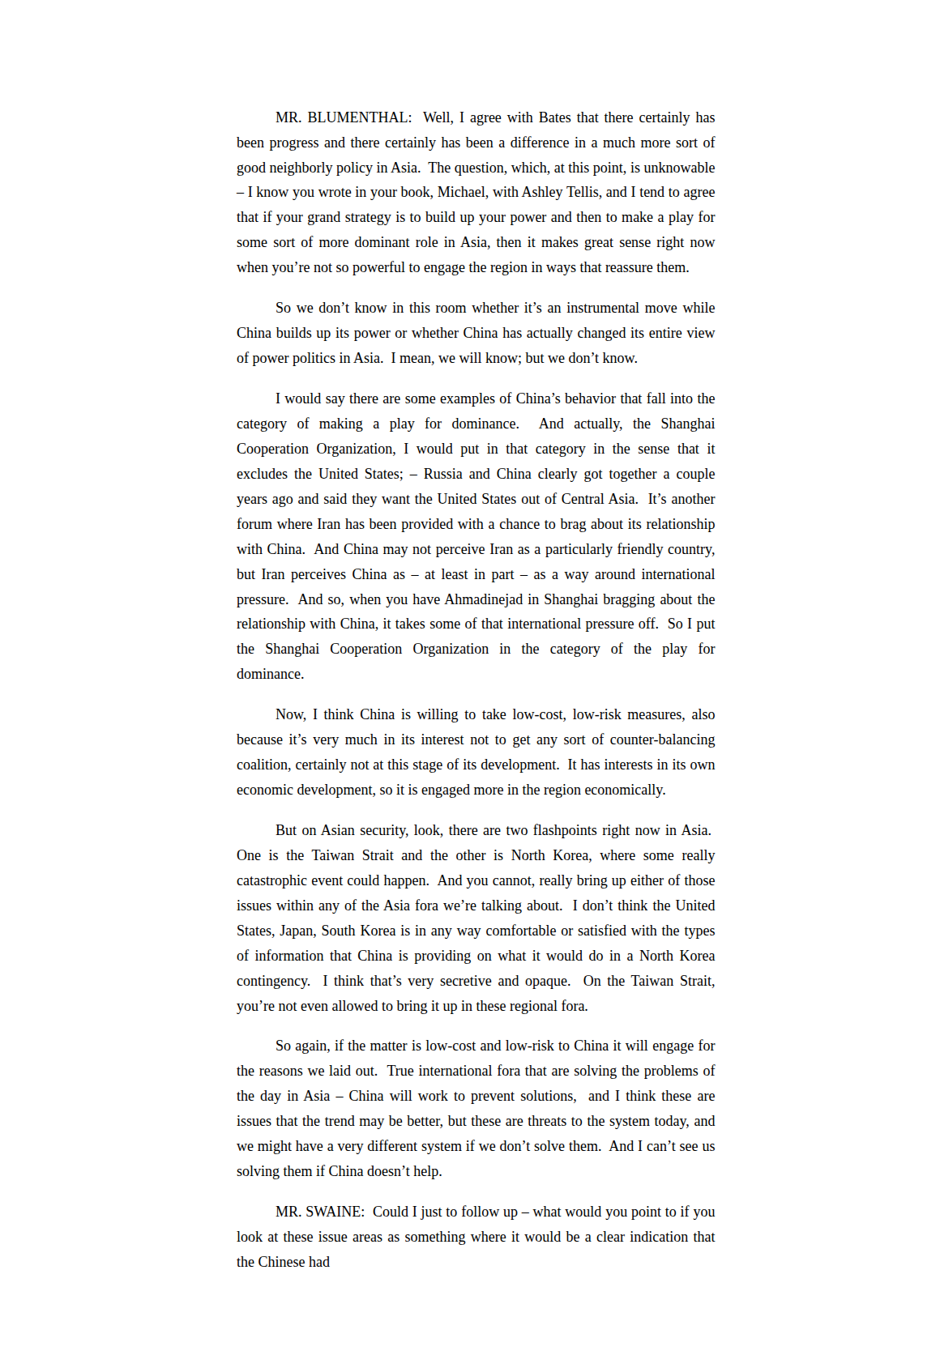MR. BLUMENTHAL: Well, I agree with Bates that there certainly has been progress and there certainly has been a difference in a much more sort of good neighborly policy in Asia. The question, which, at this point, is unknowable – I know you wrote in your book, Michael, with Ashley Tellis, and I tend to agree that if your grand strategy is to build up your power and then to make a play for some sort of more dominant role in Asia, then it makes great sense right now when you’re not so powerful to engage the region in ways that reassure them.
So we don’t know in this room whether it’s an instrumental move while China builds up its power or whether China has actually changed its entire view of power politics in Asia. I mean, we will know; but we don’t know.
I would say there are some examples of China’s behavior that fall into the category of making a play for dominance. And actually, the Shanghai Cooperation Organization, I would put in that category in the sense that it excludes the United States; – Russia and China clearly got together a couple years ago and said they want the United States out of Central Asia. It’s another forum where Iran has been provided with a chance to brag about its relationship with China. And China may not perceive Iran as a particularly friendly country, but Iran perceives China as – at least in part – as a way around international pressure. And so, when you have Ahmadinejad in Shanghai bragging about the relationship with China, it takes some of that international pressure off. So I put the Shanghai Cooperation Organization in the category of the play for dominance.
Now, I think China is willing to take low-cost, low-risk measures, also because it’s very much in its interest not to get any sort of counter-balancing coalition, certainly not at this stage of its development. It has interests in its own economic development, so it is engaged more in the region economically.
But on Asian security, look, there are two flashpoints right now in Asia. One is the Taiwan Strait and the other is North Korea, where some really catastrophic event could happen. And you cannot, really bring up either of those issues within any of the Asia fora we’re talking about. I don’t think the United States, Japan, South Korea is in any way comfortable or satisfied with the types of information that China is providing on what it would do in a North Korea contingency. I think that’s very secretive and opaque. On the Taiwan Strait, you’re not even allowed to bring it up in these regional fora.
So again, if the matter is low-cost and low-risk to China it will engage for the reasons we laid out. True international fora that are solving the problems of the day in Asia – China will work to prevent solutions, and I think these are issues that the trend may be better, but these are threats to the system today, and we might have a very different system if we don’t solve them. And I can’t see us solving them if China doesn’t help.
MR. SWAINE: Could I just to follow up – what would you point to if you look at these issue areas as something where it would be a clear indication that the Chinese had